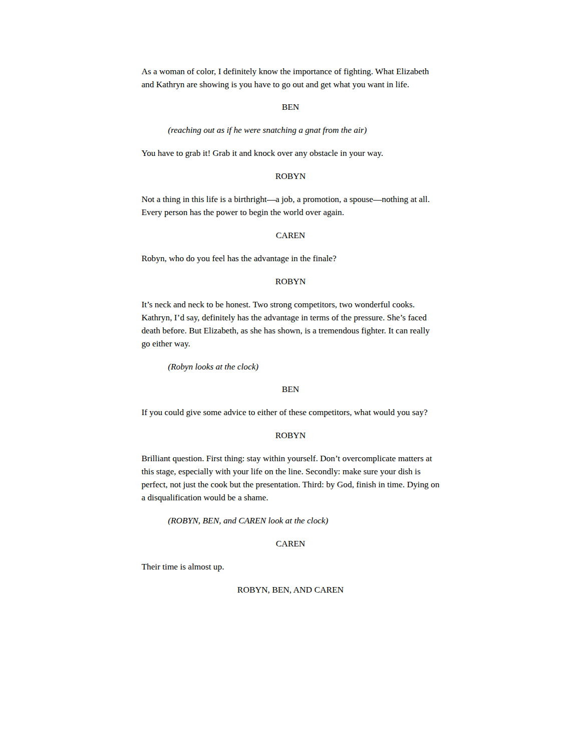As a woman of color, I definitely know the importance of fighting. What Elizabeth and Kathryn are showing is you have to go out and get what you want in life.
Ben
(reaching out as if he were snatching a gnat from the air)
You have to grab it! Grab it and knock over any obstacle in your way.
Robyn
Not a thing in this life is a birthright—a job, a promotion, a spouse—nothing at all. Every person has the power to begin the world over again.
Caren
Robyn, who do you feel has the advantage in the finale?
Robyn
It’s neck and neck to be honest. Two strong competitors, two wonderful cooks. Kathryn, I’d say, definitely has the advantage in terms of the pressure. She’s faced death before. But Elizabeth, as she has shown, is a tremendous fighter. It can really go either way.
(Robyn looks at the clock)
Ben
If you could give some advice to either of these competitors, what would you say?
Robyn
Brilliant question. First thing: stay within yourself. Don’t overcomplicate matters at this stage, especially with your life on the line. Secondly: make sure your dish is perfect, not just the cook but the presentation. Third: by God, finish in time. Dying on a disqualification would be a shame.
(ROBYN, BEN, and CAREN look at the clock)
Caren
Their time is almost up.
Robyn, Ben, and Caren